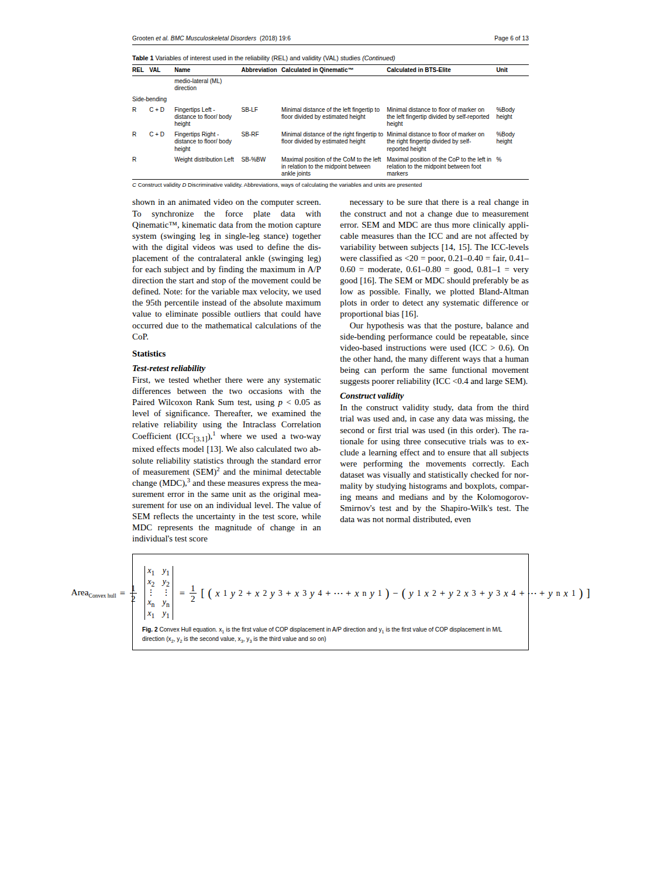Grooten et al. BMC Musculoskeletal Disorders (2018) 19:6
Page 6 of 13
Table 1 Variables of interest used in the reliability (REL) and validity (VAL) studies (Continued)
| REL | VAL | Name | Abbreviation | Calculated in Qinematic™ | Calculated in BTS-Elite | Unit |
| --- | --- | --- | --- | --- | --- | --- |
| | | medio-lateral (ML) direction | | | | |
| Side-bending |
| R | C + D | Fingertips Left - distance to floor/ body height | SB-LF | Minimal distance of the left fingertip to floor divided by estimated height | Minimal distance to floor of marker on the left fingertip divided by self-reported height | %Body height |
| R | C + D | Fingertips Right - distance to floor/ body height | SB-RF | Minimal distance of the right fingertip to floor divided by estimated height | Minimal distance to floor of marker on the right fingertip divided by self-reported height | %Body height |
| R | | Weight distribution Left | SB-%BW | Maximal position of the CoM to the left in relation to the midpoint between ankle joints | Maximal position of the CoP to the left in relation to the midpoint between foot markers | % |
C Construct validity D Discriminative validity. Abbreviations, ways of calculating the variables and units are presented
shown in an animated video on the computer screen. To synchronize the force plate data with Qinematic™, kinematic data from the motion capture system (swinging leg in single-leg stance) together with the digital videos was used to define the displacement of the contralateral ankle (swinging leg) for each subject and by finding the maximum in A/P direction the start and stop of the movement could be defined. Note: for the variable max velocity, we used the 95th percentile instead of the absolute maximum value to eliminate possible outliers that could have occurred due to the mathematical calculations of the CoP.
Statistics
Test-retest reliability
First, we tested whether there were any systematic differences between the two occasions with the Paired Wilcoxon Rank Sum test, using p < 0.05 as level of significance. Thereafter, we examined the relative reliability using the Intraclass Correlation Coefficient (ICC[3.1]),1 where we used a two-way mixed effects model [13]. We also calculated two absolute reliability statistics through the standard error of measurement (SEM)2 and the minimal detectable change (MDC),3 and these measures express the measurement error in the same unit as the original measurement for use on an individual level. The value of SEM reflects the uncertainty in the test score, while MDC represents the magnitude of change in an individual's test score
necessary to be sure that there is a real change in the construct and not a change due to measurement error. SEM and MDC are thus more clinically applicable measures than the ICC and are not affected by variability between subjects [14, 15]. The ICC-levels were classified as <20 = poor, 0.21–0.40 = fair, 0.41–0.60 = moderate, 0.61–0.80 = good, 0.81–1 = very good [16]. The SEM or MDC should preferably be as low as possible. Finally, we plotted Bland-Altman plots in order to detect any systematic difference or proportional bias [16].
Our hypothesis was that the posture, balance and side-bending performance could be repeatable, since video-based instructions were used (ICC > 0.6). On the other hand, the many different ways that a human being can perform the same functional movement suggests poorer reliability (ICC <0.4 and large SEM).
Construct validity
In the construct validity study, data from the third trial was used and, in case any data was missing, the second or first trial was used (in this order). The rationale for using three consecutive trials was to exclude a learning effect and to ensure that all subjects were performing the movements correctly. Each dataset was visually and statistically checked for normality by studying histograms and boxplots, comparing means and medians and by the Kolomogorov-Smirnov's test and by the Shapiro-Wilk's test. The data was not normal distributed, even
AreaConvex hull = 12 x1 y1 x2 y2 ⋮⋮ xn yn x1 y1 = 12 [ (x1y2 + x2y3 + x3y4 + ⋯ + xny1) − (y1x2 + y2x3 + y3x4 + ⋯ + ynx1) ]
Fig. 2 Convex Hull equation. x1 is the first value of COP displacement in A/P direction and y1 is the first value of COP displacement in M/L direction (x2, y2 is the second value, x3, y3 is the third value and so on)